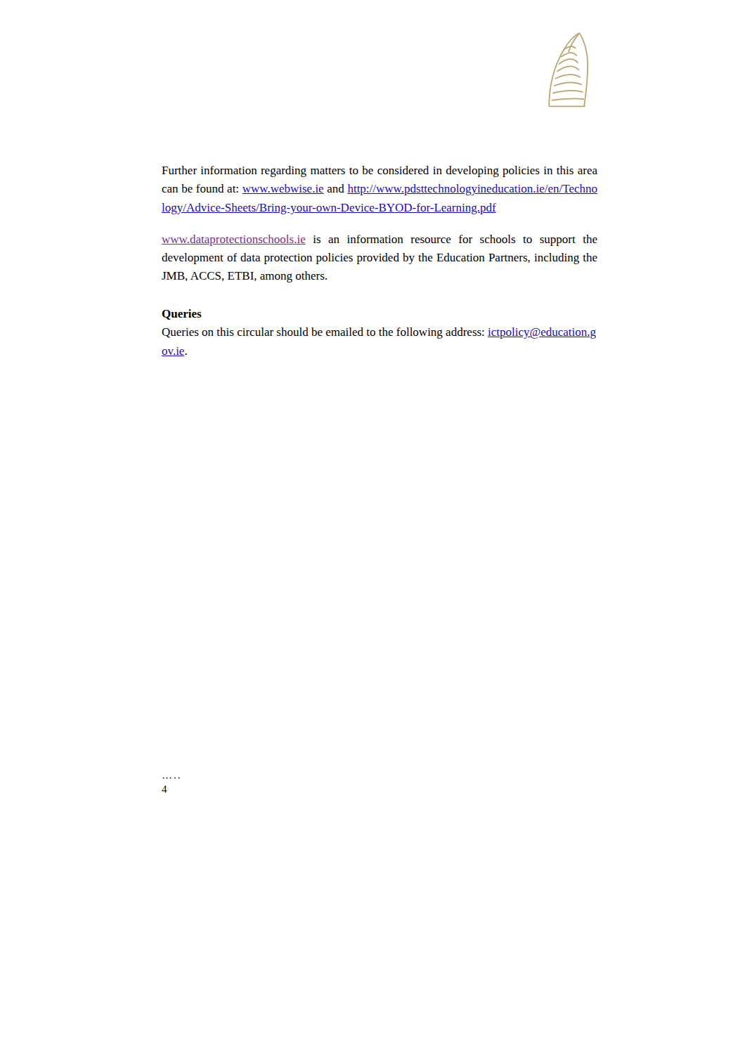Further information regarding matters to be considered in developing policies in this area can be found at: www.webwise.ie and http://www.pdsttechnologyineducation.ie/en/Technology/Advice-Sheets/Bring-your-own-Device-BYOD-for-Learning.pdf
www.dataprotectionschools.ie is an information resource for schools to support the development of data protection policies provided by the Education Partners, including the JMB, ACCS, ETBI, among others.
Queries
Queries on this circular should be emailed to the following address: ictpolicy@education.gov.ie.
…..
4